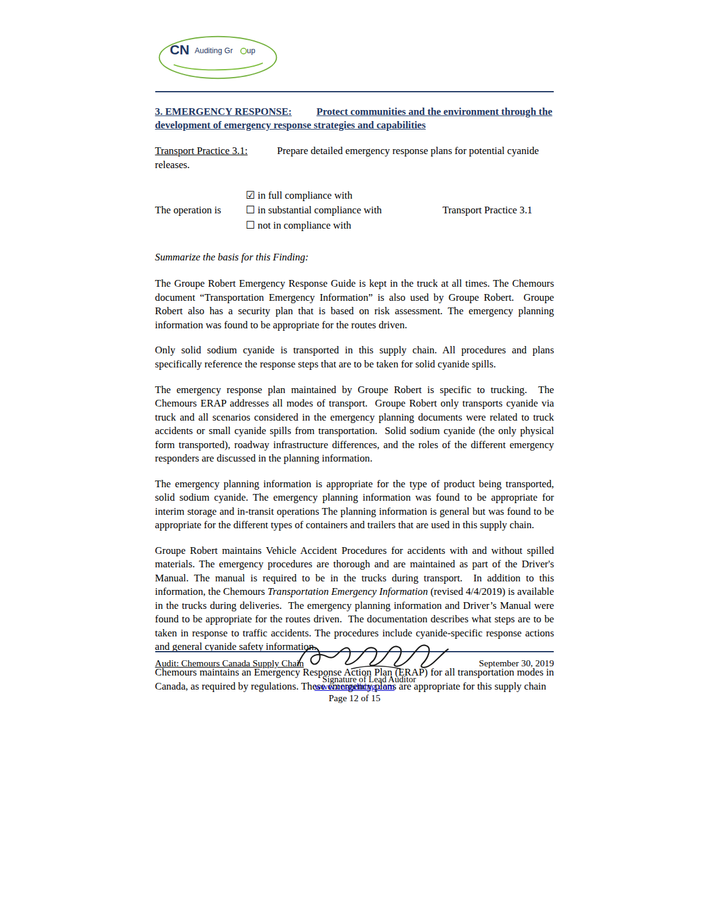CN Auditing Gr up
3. EMERGENCY RESPONSE: Protect communities and the environment through the development of emergency response strategies and capabilities
Transport Practice 3.1: Prepare detailed emergency response plans for potential cyanide releases.
| | ☑ in full compliance with | |
| The operation is | ☐ in substantial compliance with | Transport Practice 3.1 |
| | ☐ not in compliance with | |
Summarize the basis for this Finding:
The Groupe Robert Emergency Response Guide is kept in the truck at all times. The Chemours document “Transportation Emergency Information” is also used by Groupe Robert. Groupe Robert also has a security plan that is based on risk assessment. The emergency planning information was found to be appropriate for the routes driven.
Only solid sodium cyanide is transported in this supply chain. All procedures and plans specifically reference the response steps that are to be taken for solid cyanide spills.
The emergency response plan maintained by Groupe Robert is specific to trucking. The Chemours ERAP addresses all modes of transport. Groupe Robert only transports cyanide via truck and all scenarios considered in the emergency planning documents were related to truck accidents or small cyanide spills from transportation. Solid sodium cyanide (the only physical form transported), roadway infrastructure differences, and the roles of the different emergency responders are discussed in the planning information.
The emergency planning information is appropriate for the type of product being transported, solid sodium cyanide. The emergency planning information was found to be appropriate for interim storage and in-transit operations The planning information is general but was found to be appropriate for the different types of containers and trailers that are used in this supply chain.
Groupe Robert maintains Vehicle Accident Procedures for accidents with and without spilled materials. The emergency procedures are thorough and are maintained as part of the Driver's Manual. The manual is required to be in the trucks during transport. In addition to this information, the Chemours Transportation Emergency Information (revised 4/4/2019) is available in the trucks during deliveries. The emergency planning information and Driver’s Manual were found to be appropriate for the routes driven. The documentation describes what steps are to be taken in response to traffic accidents. The procedures include cyanide-specific response actions and general cyanide safety information.
Chemours maintains an Emergency Response Action Plan (ERAP) for all transportation modes in Canada, as required by regulations. These emergency plans are appropriate for this supply chain
Audit: Chemours Canada Supply Chain
Signature of Lead Auditor
September 30, 2019
www.cnauditing.com
Page 12 of 15